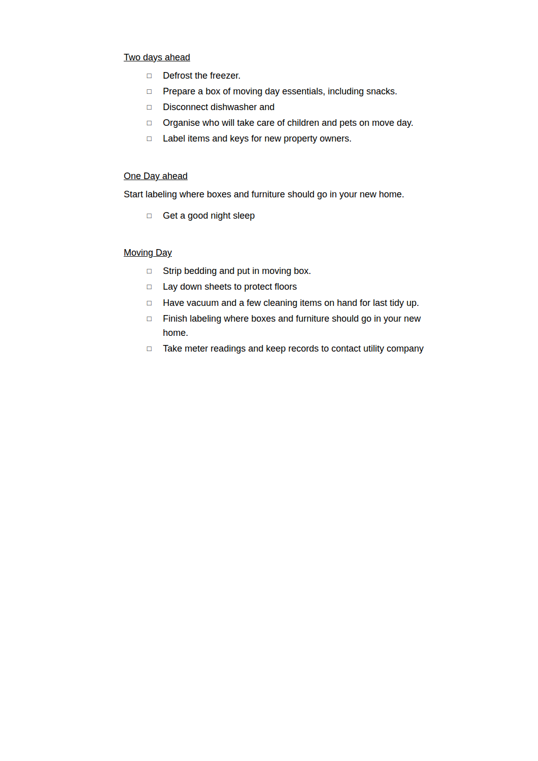Two days ahead
Defrost the freezer.
Prepare a box of moving day essentials, including snacks.
Disconnect dishwasher and
Organise who will take care of children and pets on move day.
Label items and keys for new property owners.
One Day ahead
Start labeling where boxes and furniture should go in your new home.
Get a good night sleep
Moving Day
Strip bedding and put in moving box.
Lay down sheets to protect floors
Have vacuum and a few cleaning items on hand for last tidy up.
Finish labeling where boxes and furniture should go in your new home.
Take meter readings and keep records to contact utility company